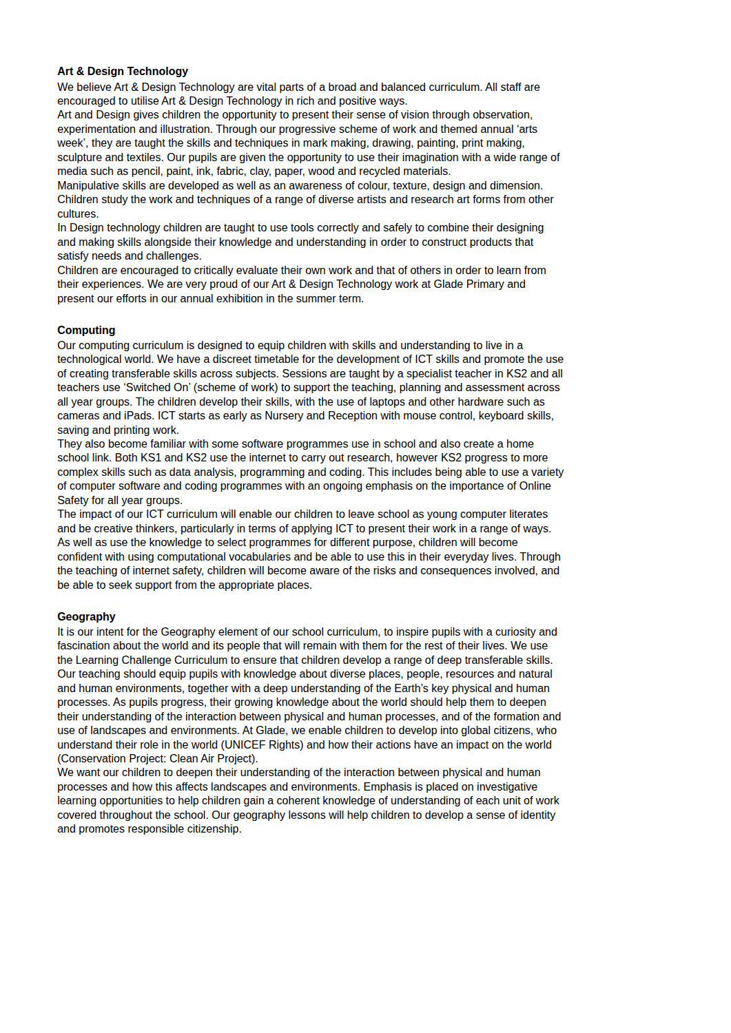Art & Design Technology
We believe Art & Design Technology are vital parts of a broad and balanced curriculum. All staff are encouraged to utilise Art & Design Technology in rich and positive ways.
Art and Design gives children the opportunity to present their sense of vision through observation, experimentation and illustration. Through our progressive scheme of work and themed annual ‘arts week’, they are taught the skills and techniques in mark making, drawing, painting, print making, sculpture and textiles. Our pupils are given the opportunity to use their imagination with a wide range of media such as pencil, paint, ink, fabric, clay, paper, wood and recycled materials.
Manipulative skills are developed as well as an awareness of colour, texture, design and dimension. Children study the work and techniques of a range of diverse artists and research art forms from other cultures.
In Design technology children are taught to use tools correctly and safely to combine their designing and making skills alongside their knowledge and understanding in order to construct products that satisfy needs and challenges.
Children are encouraged to critically evaluate their own work and that of others in order to learn from their experiences. We are very proud of our Art & Design Technology work at Glade Primary and present our efforts in our annual exhibition in the summer term.
Computing
Our computing curriculum is designed to equip children with skills and understanding to live in a technological world. We have a discreet timetable for the development of ICT skills and promote the use of creating transferable skills across subjects. Sessions are taught by a specialist teacher in KS2 and all teachers use ‘Switched On’ (scheme of work) to support the teaching, planning and assessment across all year groups. The children develop their skills, with the use of laptops and other hardware such as cameras and iPads. ICT starts as early as Nursery and Reception with mouse control, keyboard skills, saving and printing work.
They also become familiar with some software programmes use in school and also create a home school link. Both KS1 and KS2 use the internet to carry out research, however KS2 progress to more complex skills such as data analysis, programming and coding. This includes being able to use a variety of computer software and coding programmes with an ongoing emphasis on the importance of Online Safety for all year groups.
The impact of our ICT curriculum will enable our children to leave school as young computer literates and be creative thinkers, particularly in terms of applying ICT to present their work in a range of ways. As well as use the knowledge to select programmes for different purpose, children will become confident with using computational vocabularies and be able to use this in their everyday lives. Through the teaching of internet safety, children will become aware of the risks and consequences involved, and be able to seek support from the appropriate places.
Geography
It is our intent for the Geography element of our school curriculum, to inspire pupils with a curiosity and fascination about the world and its people that will remain with them for the rest of their lives. We use the Learning Challenge Curriculum to ensure that children develop a range of deep transferable skills. Our teaching should equip pupils with knowledge about diverse places, people, resources and natural and human environments, together with a deep understanding of the Earth’s key physical and human processes. As pupils progress, their growing knowledge about the world should help them to deepen their understanding of the interaction between physical and human processes, and of the formation and use of landscapes and environments. At Glade, we enable children to develop into global citizens, who understand their role in the world (UNICEF Rights) and how their actions have an impact on the world (Conservation Project: Clean Air Project).
We want our children to deepen their understanding of the interaction between physical and human processes and how this affects landscapes and environments. Emphasis is placed on investigative learning opportunities to help children gain a coherent knowledge of understanding of each unit of work covered throughout the school. Our geography lessons will help children to develop a sense of identity and promotes responsible citizenship.